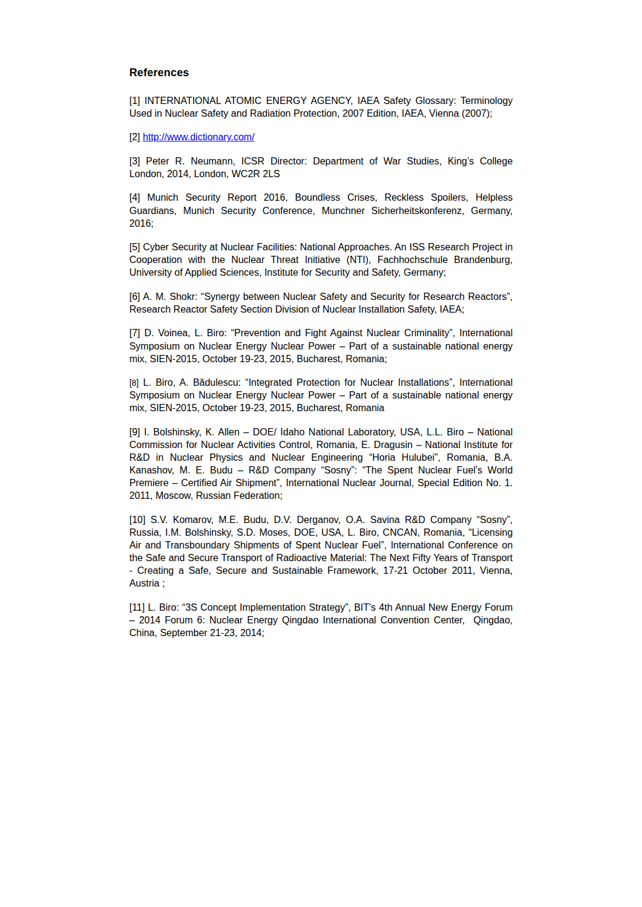References
[1] INTERNATIONAL ATOMIC ENERGY AGENCY, IAEA Safety Glossary: Terminology Used in Nuclear Safety and Radiation Protection, 2007 Edition, IAEA, Vienna (2007);
[2] http://www.dictionary.com/
[3] Peter R. Neumann, ICSR Director: Department of War Studies, King’s College London, 2014, London, WC2R 2LS
[4] Munich Security Report 2016, Boundless Crises, Reckless Spoilers, Helpless Guardians, Munich Security Conference, Munchner Sicherheitskonferenz, Germany, 2016;
[5] Cyber Security at Nuclear Facilities: National Approaches. An ISS Research Project in Cooperation with the Nuclear Threat Initiative (NTI), Fachhochschule Brandenburg, University of Applied Sciences, Institute for Security and Safety, Germany;
[6] A. M. Shokr: “Synergy between Nuclear Safety and Security for Research Reactors”, Research Reactor Safety Section Division of Nuclear Installation Safety, IAEA;
[7] D. Voinea, L. Biro: “Prevention and Fight Against Nuclear Criminality”, International Symposium on Nuclear Energy Nuclear Power – Part of a sustainable national energy mix, SIEN-2015, October 19-23, 2015, Bucharest, Romania;
[8] L. Biro, A. Bădulescu: “Integrated Protection for Nuclear Installations”, International Symposium on Nuclear Energy Nuclear Power – Part of a sustainable national energy mix, SIEN-2015, October 19-23, 2015, Bucharest, Romania
[9] I. Bolshinsky, K. Allen – DOE/ Idaho National Laboratory, USA, L.L. Biro – National Commission for Nuclear Activities Control, Romania, E. Dragusin – National Institute for R&D in Nuclear Physics and Nuclear Engineering “Horia Hulubei”, Romania, B.A. Kanashov, M. E. Budu – R&D Company “Sosny”: “The Spent Nuclear Fuel’s World Premiere – Certified Air Shipment”, International Nuclear Journal, Special Edition No. 1. 2011, Moscow, Russian Federation;
[10] S.V. Komarov, M.E. Budu, D.V. Derganov, O.A. Savina R&D Company “Sosny”, Russia, I.M. Bolshinsky, S.D. Moses, DOE, USA, L. Biro, CNCAN, Romania, “Licensing Air and Transboundary Shipments of Spent Nuclear Fuel”, International Conference on the Safe and Secure Transport of Radioactive Material: The Next Fifty Years of Transport - Creating a Safe, Secure and Sustainable Framework, 17-21 October 2011, Vienna, Austria ;
[11] L. Biro: “3S Concept Implementation Strategy”, BIT's 4th Annual New Energy Forum – 2014 Forum 6: Nuclear Energy Qingdao International Convention Center, Qingdao, China, September 21-23, 2014;